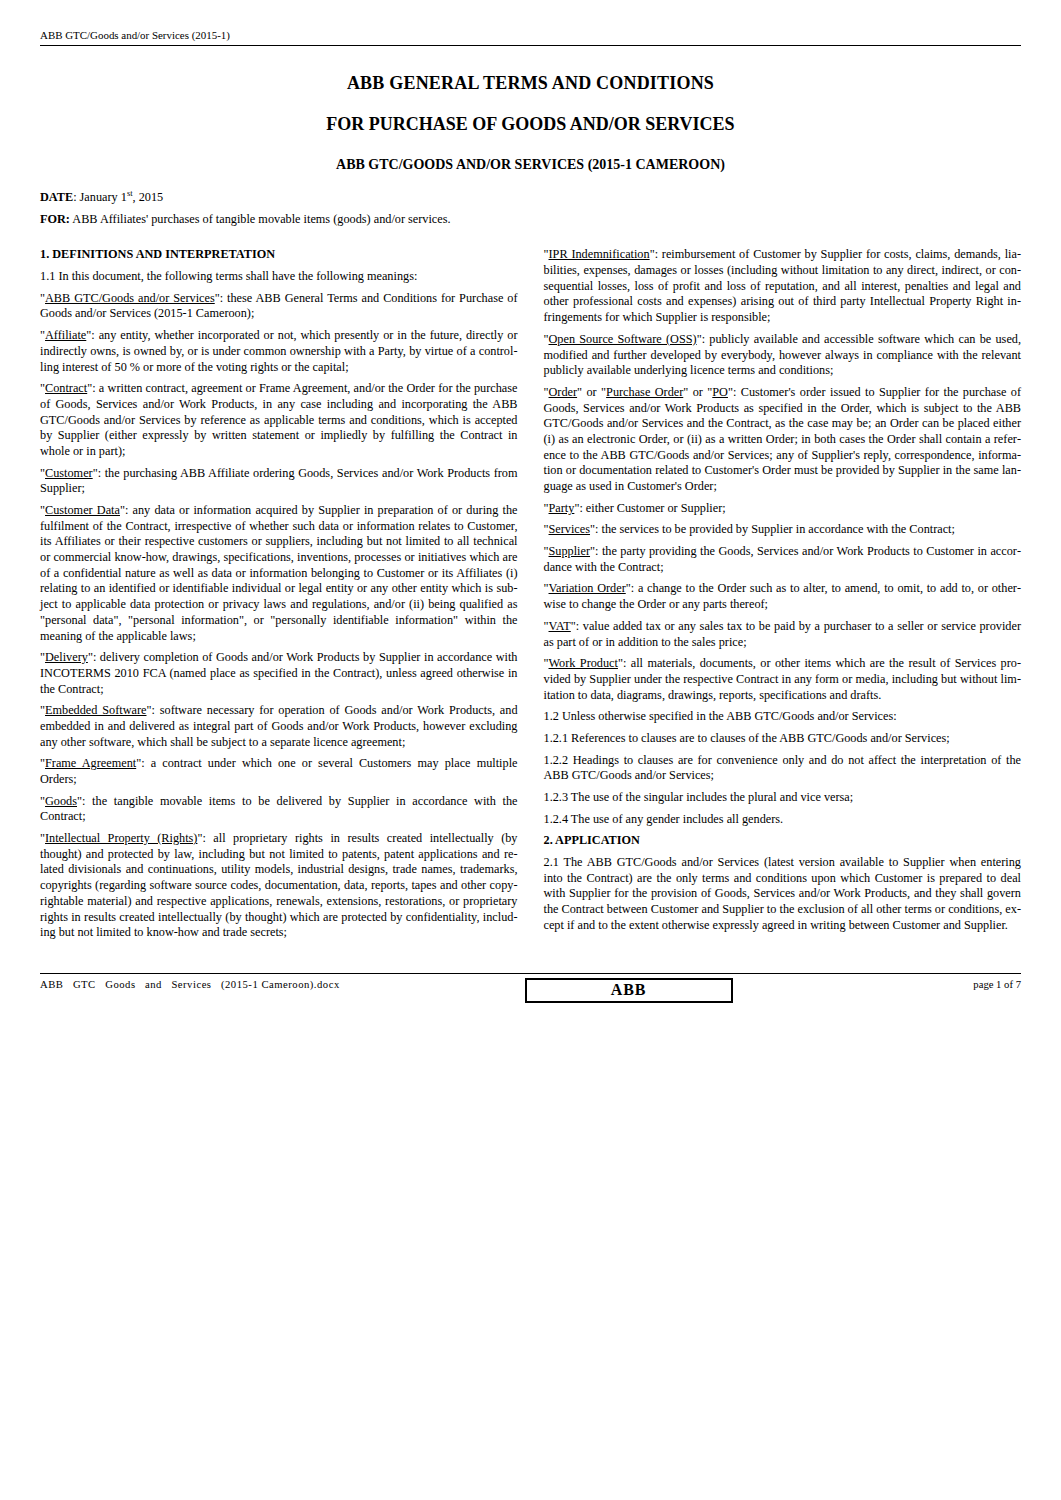ABB GTC/Goods and/or Services (2015-1)
ABB GENERAL TERMS AND CONDITIONS
FOR PURCHASE OF GOODS AND/OR SERVICES
ABB GTC/GOODS AND/OR SERVICES (2015-1 CAMEROON)
DATE: January 1st, 2015
FOR: ABB Affiliates' purchases of tangible movable items (goods) and/or services.
1. DEFINITIONS AND INTERPRETATION
1.1 In this document, the following terms shall have the following meanings:
"ABB GTC/Goods and/or Services": these ABB General Terms and Conditions for Purchase of Goods and/or Services (2015-1 Cameroon);
"Affiliate": any entity, whether incorporated or not, which presently or in the future, directly or indirectly owns, is owned by, or is under common ownership with a Party, by virtue of a controlling interest of 50 % or more of the voting rights or the capital;
"Contract": a written contract, agreement or Frame Agreement, and/or the Order for the purchase of Goods, Services and/or Work Products, in any case including and incorporating the ABB GTC/Goods and/or Services by reference as applicable terms and conditions, which is accepted by Supplier (either expressly by written statement or impliedly by fulfilling the Contract in whole or in part);
"Customer": the purchasing ABB Affiliate ordering Goods, Services and/or Work Products from Supplier;
"Customer Data": any data or information acquired by Supplier in preparation of or during the fulfilment of the Contract, irrespective of whether such data or information relates to Customer, its Affiliates or their respective customers or suppliers, including but not limited to all technical or commercial know-how, drawings, specifications, inventions, processes or initiatives which are of a confidential nature as well as data or information belonging to Customer or its Affiliates (i) relating to an identified or identifiable individual or legal entity or any other entity which is subject to applicable data protection or privacy laws and regulations, and/or (ii) being qualified as "personal data", "personal information", or "personally identifiable information" within the meaning of the applicable laws;
"Delivery": delivery completion of Goods and/or Work Products by Supplier in accordance with INCOTERMS 2010 FCA (named place as specified in the Contract), unless agreed otherwise in the Contract;
"Embedded Software": software necessary for operation of Goods and/or Work Products, and embedded in and delivered as integral part of Goods and/or Work Products, however excluding any other software, which shall be subject to a separate licence agreement;
"Frame Agreement": a contract under which one or several Customers may place multiple Orders;
"Goods": the tangible movable items to be delivered by Supplier in accordance with the Contract;
"Intellectual Property (Rights)": all proprietary rights in results created intellectually (by thought) and protected by law, including but not limited to patents, patent applications and related divisionals and continuations, utility models, industrial designs, trade names, trademarks, copyrights (regarding software source codes, documentation, data, reports, tapes and other copyrightable material) and respective applications, renewals, extensions, restorations, or proprietary rights in results created intellectually (by thought) which are protected by confidentiality, including but not limited to know-how and trade secrets;
"IPR Indemnification": reimbursement of Customer by Supplier for costs, claims, demands, liabilities, expenses, damages or losses (including without limitation to any direct, indirect, or consequential losses, loss of profit and loss of reputation, and all interest, penalties and legal and other professional costs and expenses) arising out of third party Intellectual Property Right infringements for which Supplier is responsible;
"Open Source Software (OSS)": publicly available and accessible software which can be used, modified and further developed by everybody, however always in compliance with the relevant publicly available underlying licence terms and conditions;
"Order" or "Purchase Order" or "PO": Customer's order issued to Supplier for the purchase of Goods, Services and/or Work Products as specified in the Order, which is subject to the ABB GTC/Goods and/or Services and the Contract, as the case may be; an Order can be placed either (i) as an electronic Order, or (ii) as a written Order; in both cases the Order shall contain a reference to the ABB GTC/Goods and/or Services; any of Supplier's reply, correspondence, information or documentation related to Customer's Order must be provided by Supplier in the same language as used in Customer's Order;
"Party": either Customer or Supplier;
"Services": the services to be provided by Supplier in accordance with the Contract;
"Supplier": the party providing the Goods, Services and/or Work Products to Customer in accordance with the Contract;
"Variation Order": a change to the Order such as to alter, to amend, to omit, to add to, or otherwise to change the Order or any parts thereof;
"VAT": value added tax or any sales tax to be paid by a purchaser to a seller or service provider as part of or in addition to the sales price;
"Work Product": all materials, documents, or other items which are the result of Services provided by Supplier under the respective Contract in any form or media, including but without limitation to data, diagrams, drawings, reports, specifications and drafts.
1.2 Unless otherwise specified in the ABB GTC/Goods and/or Services:
1.2.1 References to clauses are to clauses of the ABB GTC/Goods and/or Services;
1.2.2 Headings to clauses are for convenience only and do not affect the interpretation of the ABB GTC/Goods and/or Services;
1.2.3 The use of the singular includes the plural and vice versa;
1.2.4 The use of any gender includes all genders.
2. APPLICATION
2.1 The ABB GTC/Goods and/or Services (latest version available to Supplier when entering into the Contract) are the only terms and conditions upon which Customer is prepared to deal with Supplier for the provision of Goods, Services and/or Work Products, and they shall govern the Contract between Customer and Supplier to the exclusion of all other terms or conditions, except if and to the extent otherwise expressly agreed in writing between Customer and Supplier.
ABB GTC Goods and Services (2015-1 Cameroon).docx
ABB
page 1 of 7